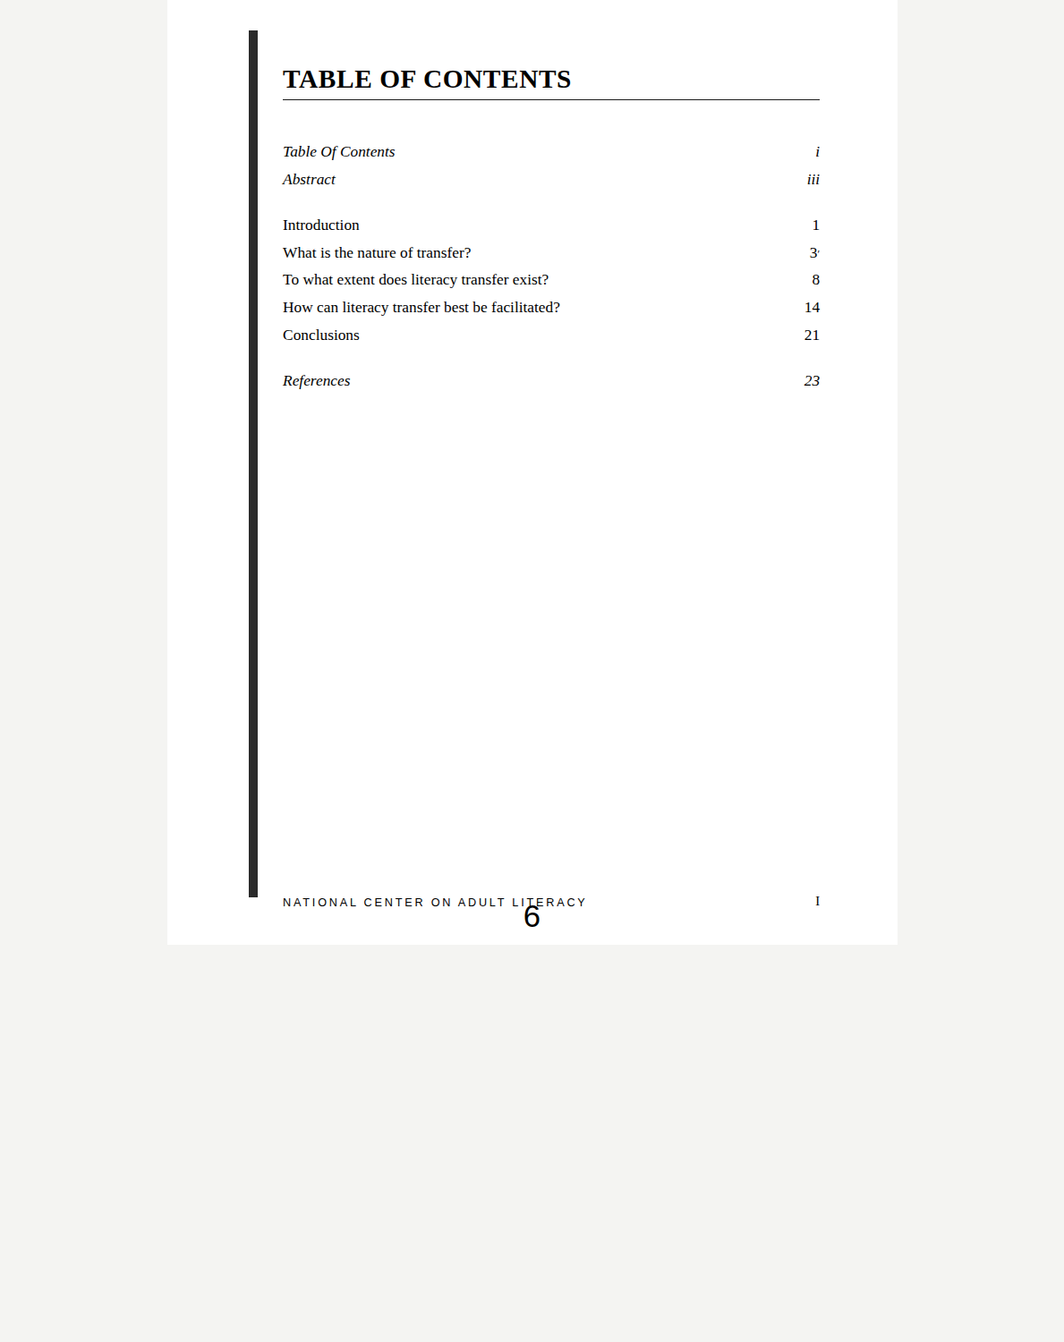TABLE OF CONTENTS
| Table Of Contents | i |
| Abstract | iii |
| Introduction | 1 |
| What is the nature of transfer? | 3 ′ |
| To what extent does literacy transfer exist? | 8 |
| How can literacy transfer best be facilitated? | 14 |
| Conclusions | 21 |
| References | 23 |
NATIONAL CENTER ON ADULT LITERACY
I
6